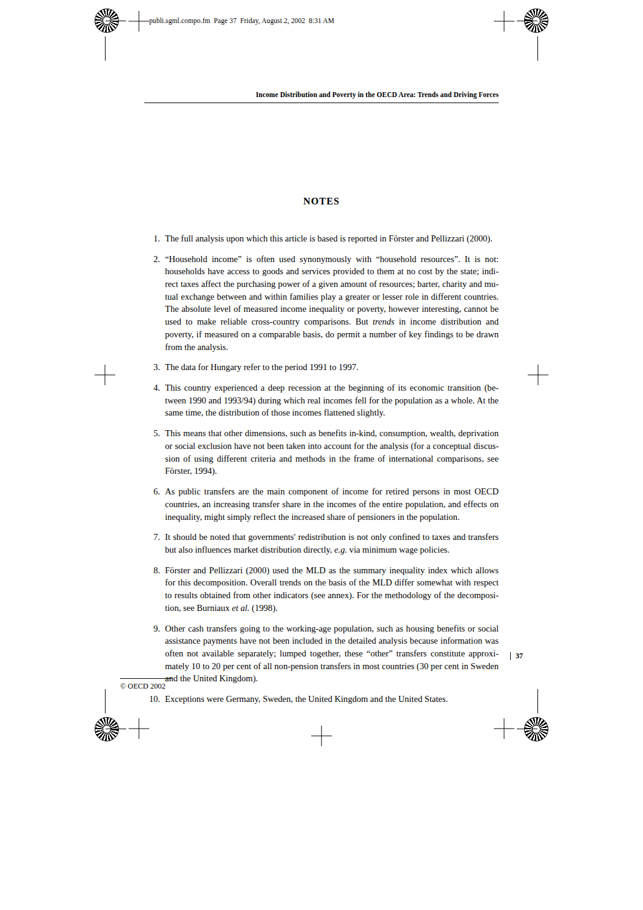publi.sgml.compo.fm Page 37 Friday, August 2, 2002 8:31 AM
Income Distribution and Poverty in the OECD Area: Trends and Driving Forces
NOTES
The full analysis upon which this article is based is reported in Förster and Pellizzari (2000).
“Household income” is often used synonymously with “household resources”. It is not: households have access to goods and services provided to them at no cost by the state; indirect taxes affect the purchasing power of a given amount of resources; barter, charity and mutual exchange between and within families play a greater or lesser role in different countries. The absolute level of measured income inequality or poverty, however interesting, cannot be used to make reliable cross-country comparisons. But trends in income distribution and poverty, if measured on a comparable basis, do permit a number of key findings to be drawn from the analysis.
The data for Hungary refer to the period 1991 to 1997.
This country experienced a deep recession at the beginning of its economic transition (between 1990 and 1993/94) during which real incomes fell for the population as a whole. At the same time, the distribution of those incomes flattened slightly.
This means that other dimensions, such as benefits in-kind, consumption, wealth, deprivation or social exclusion have not been taken into account for the analysis (for a conceptual discussion of using different criteria and methods in the frame of international comparisons, see Förster, 1994).
As public transfers are the main component of income for retired persons in most OECD countries, an increasing transfer share in the incomes of the entire population, and effects on inequality, might simply reflect the increased share of pensioners in the population.
It should be noted that governments' redistribution is not only confined to taxes and transfers but also influences market distribution directly, e.g. via minimum wage policies.
Förster and Pellizzari (2000) used the MLD as the summary inequality index which allows for this decomposition. Overall trends on the basis of the MLD differ somewhat with respect to results obtained from other indicators (see annex). For the methodology of the decomposition, see Burniaux et al. (1998).
Other cash transfers going to the working-age population, such as housing benefits or social assistance payments have not been included in the detailed analysis because information was often not available separately; lumped together, these “other” transfers constitute approximately 10 to 20 per cent of all non-pension transfers in most countries (30 per cent in Sweden and the United Kingdom).
Exceptions were Germany, Sweden, the United Kingdom and the United States.
37
© OECD 2002